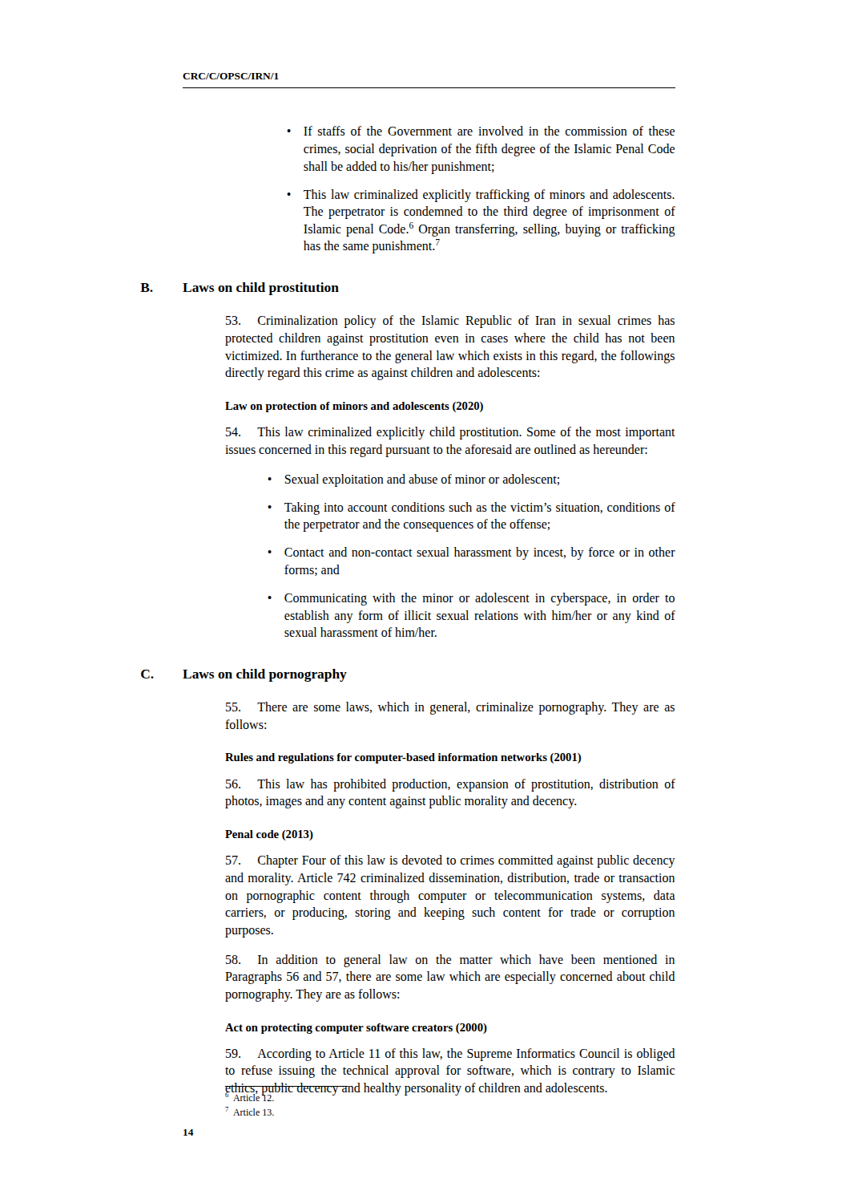CRC/C/OPSC/IRN/1
If staffs of the Government are involved in the commission of these crimes, social deprivation of the fifth degree of the Islamic Penal Code shall be added to his/her punishment;
This law criminalized explicitly trafficking of minors and adolescents. The perpetrator is condemned to the third degree of imprisonment of Islamic penal Code.6 Organ transferring, selling, buying or trafficking has the same punishment.7
B. Laws on child prostitution
53. Criminalization policy of the Islamic Republic of Iran in sexual crimes has protected children against prostitution even in cases where the child has not been victimized. In furtherance to the general law which exists in this regard, the followings directly regard this crime as against children and adolescents:
Law on protection of minors and adolescents (2020)
54. This law criminalized explicitly child prostitution. Some of the most important issues concerned in this regard pursuant to the aforesaid are outlined as hereunder:
Sexual exploitation and abuse of minor or adolescent;
Taking into account conditions such as the victim’s situation, conditions of the perpetrator and the consequences of the offense;
Contact and non-contact sexual harassment by incest, by force or in other forms; and
Communicating with the minor or adolescent in cyberspace, in order to establish any form of illicit sexual relations with him/her or any kind of sexual harassment of him/her.
C. Laws on child pornography
55. There are some laws, which in general, criminalize pornography. They are as follows:
Rules and regulations for computer-based information networks (2001)
56. This law has prohibited production, expansion of prostitution, distribution of photos, images and any content against public morality and decency.
Penal code (2013)
57. Chapter Four of this law is devoted to crimes committed against public decency and morality. Article 742 criminalized dissemination, distribution, trade or transaction on pornographic content through computer or telecommunication systems, data carriers, or producing, storing and keeping such content for trade or corruption purposes.
58. In addition to general law on the matter which have been mentioned in Paragraphs 56 and 57, there are some law which are especially concerned about child pornography. They are as follows:
Act on protecting computer software creators (2000)
59. According to Article 11 of this law, the Supreme Informatics Council is obliged to refuse issuing the technical approval for software, which is contrary to Islamic ethics, public decency and healthy personality of children and adolescents.
6Article 12.
7Article 13.
14